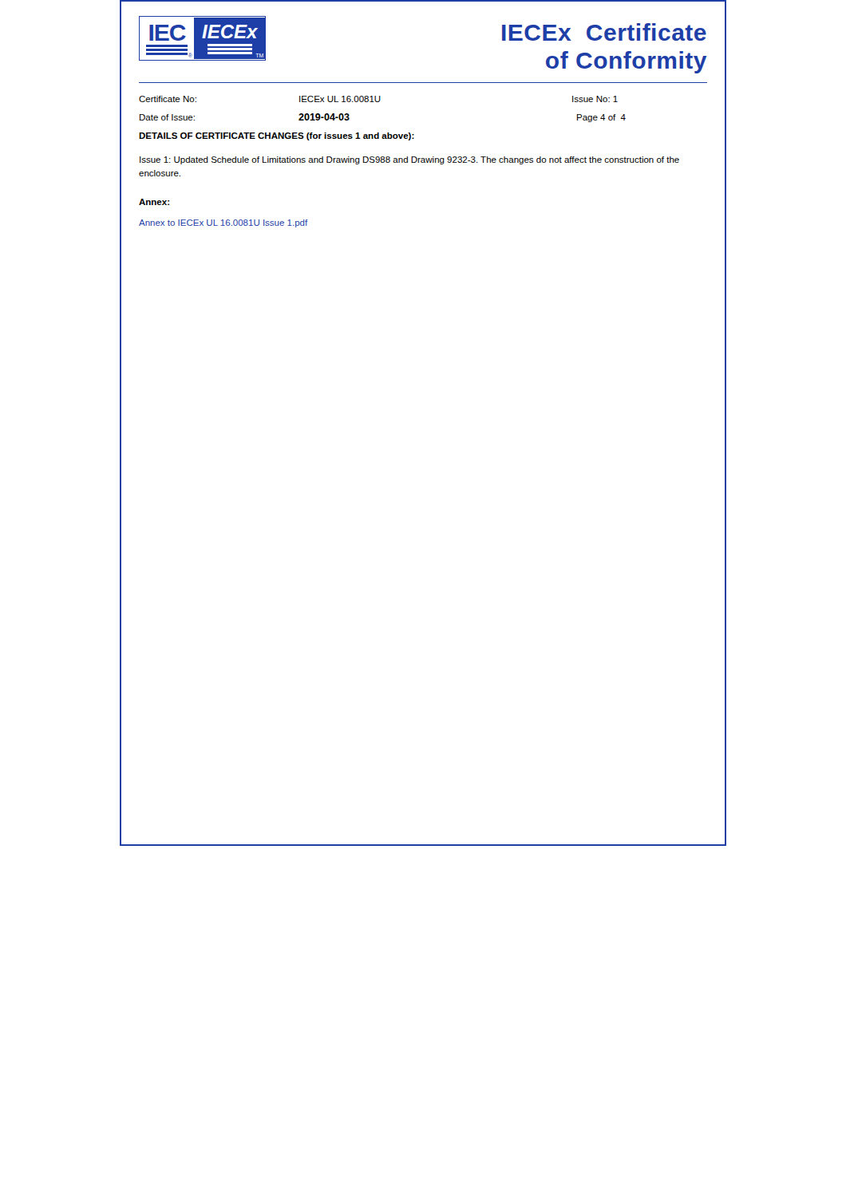IEC
®
IECEx
TM
IECEx Certificate of Conformity
Certificate No:
IECEx UL 16.0081U
Issue No: 1
Date of Issue:
2019-04-03
Page 4 of 4
DETAILS OF CERTIFICATE CHANGES (for issues 1 and above):
Issue 1: Updated Schedule of Limitations and Drawing DS988 and Drawing 9232-3. The changes do not affect the construction of the enclosure.
Annex:
Annex to IECEx UL 16.0081U Issue 1.pdf